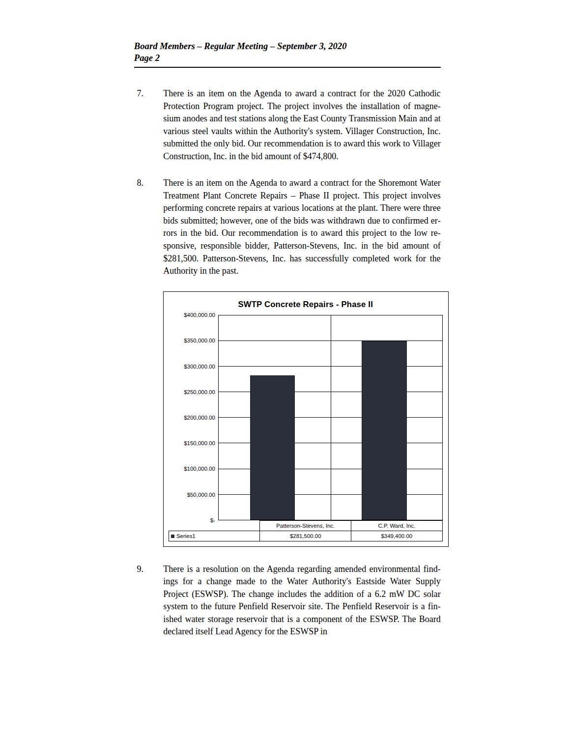Board Members – Regular Meeting – September 3, 2020
Page 2
7. There is an item on the Agenda to award a contract for the 2020 Cathodic Protection Program project. The project involves the installation of magnesium anodes and test stations along the East County Transmission Main and at various steel vaults within the Authority's system. Villager Construction, Inc. submitted the only bid. Our recommendation is to award this work to Villager Construction, Inc. in the bid amount of $474,800.
8. There is an item on the Agenda to award a contract for the Shoremont Water Treatment Plant Concrete Repairs – Phase II project. This project involves performing concrete repairs at various locations at the plant. There were three bids submitted; however, one of the bids was withdrawn due to confirmed errors in the bid. Our recommendation is to award this project to the low responsive, responsible bidder, Patterson-Stevens, Inc. in the bid amount of $281,500. Patterson-Stevens, Inc. has successfully completed work for the Authority in the past.
SWTP Concrete Repairs - Phase II
$400,000.00
$350,000.00
$300,000.00
$250,000.00
$200,000.00
$150,000.00
$100,000.00
$50,000.00
$-
| | Patterson-Stevens, Inc. | C.P. Ward, Inc. |
| Series1 | $281,500.00 | $349,400.00 |
9. There is a resolution on the Agenda regarding amended environmental findings for a change made to the Water Authority's Eastside Water Supply Project (ESWSP). The change includes the addition of a 6.2 mW DC solar system to the future Penfield Reservoir site. The Penfield Reservoir is a finished water storage reservoir that is a component of the ESWSP. The Board declared itself Lead Agency for the ESWSP in